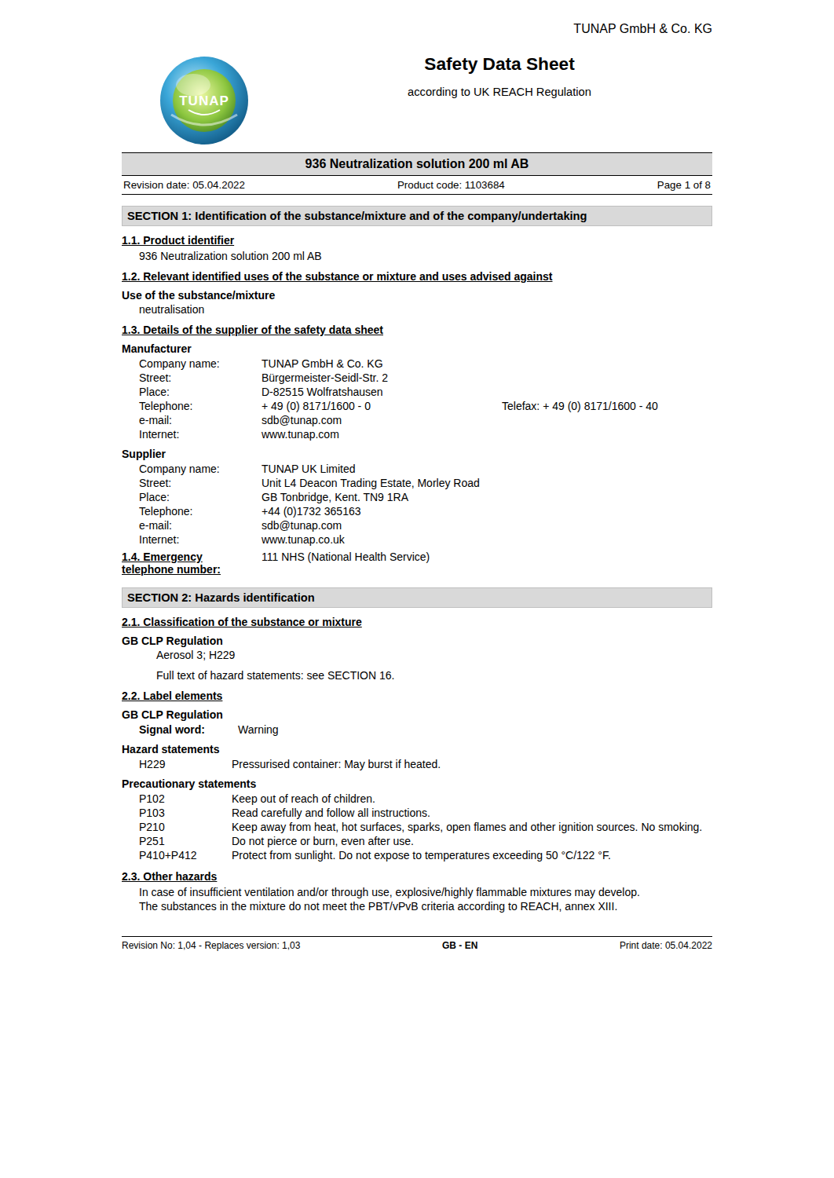TUNAP GmbH & Co. KG
TUNAP
Safety Data Sheet
according to UK REACH Regulation
936 Neutralization solution 200 ml AB
Revision date: 05.04.2022
Product code: 1103684
Page 1 of 8
SECTION 1: Identification of the substance/mixture and of the company/undertaking
1.1. Product identifier
936 Neutralization solution 200 ml AB
1.2. Relevant identified uses of the substance or mixture and uses advised against
Use of the substance/mixture
neutralisation
1.3. Details of the supplier of the safety data sheet
Manufacturer
| Company name: | TUNAP GmbH & Co. KG | |
| Street: | Bürgermeister-Seidl-Str. 2 | |
| Place: | D-82515 Wolfratshausen | |
| Telephone: | + 49 (0) 8171/1600 - 0 | Telefax: + 49 (0) 8171/1600 - 40 |
| e-mail: | sdb@tunap.com | |
| Internet: | www.tunap.com | |
Supplier
| Company name: | TUNAP UK Limited |
| Street: | Unit L4 Deacon Trading Estate, Morley Road |
| Place: | GB Tonbridge, Kent. TN9 1RA |
| Telephone: | +44 (0)1732 365163 |
| e-mail: | sdb@tunap.com |
| Internet: | www.tunap.co.uk |
| 1.4. Emergency telephone number: | 111 NHS (National Health Service) |
SECTION 2: Hazards identification
2.1. Classification of the substance or mixture
GB CLP Regulation
Aerosol 3; H229
Full text of hazard statements: see SECTION 16.
2.2. Label elements
GB CLP Regulation
| Signal word: | Warning |
Hazard statements
| H229 | Pressurised container: May burst if heated. |
Precautionary statements
| P102 | Keep out of reach of children. |
| P103 | Read carefully and follow all instructions. |
| P210 | Keep away from heat, hot surfaces, sparks, open flames and other ignition sources. No smoking. |
| P251 | Do not pierce or burn, even after use. |
| P410+P412 | Protect from sunlight. Do not expose to temperatures exceeding 50 °C/122 °F. |
2.3. Other hazards
In case of insufficient ventilation and/or through use, explosive/highly flammable mixtures may develop.
The substances in the mixture do not meet the PBT/vPvB criteria according to REACH, annex XIII.
Revision No: 1,04 - Replaces version: 1,03
GB - EN
Print date: 05.04.2022